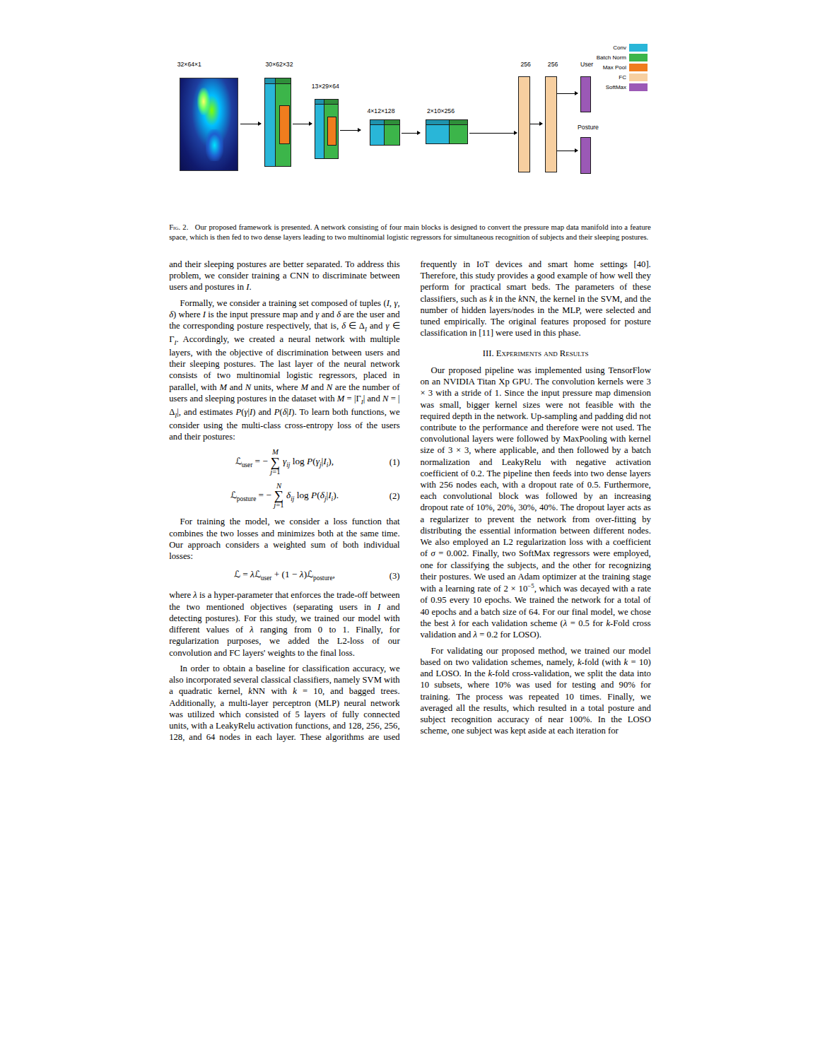Conv
Batch Norm
Max Pool
FC
SoftMax
32×64×1
30×62×32
13×29×64
4×12×128
2×10×256
256
256
User
Posture
Fig. 2. Our proposed framework is presented. A network consisting of four main blocks is designed to convert the pressure map data manifold into a feature space, which is then fed to two dense layers leading to two multinomial logistic regressors for simultaneous recognition of subjects and their sleeping postures.
and their sleeping postures are better separated. To address this problem, we consider training a CNN to discriminate between users and postures in I.
Formally, we consider a training set composed of tuples (I, γ, δ) where I is the input pressure map and γ and δ are the user and the corresponding posture respectively, that is, δ ∈ ΔI and γ ∈ ΓI. Accordingly, we created a neural network with multiple layers, with the objective of discrimination between users and their sleeping postures. The last layer of the neural network consists of two multinomial logistic regressors, placed in parallel, with M and N units, where M and N are the number of users and sleeping postures in the dataset with M = |ΓI| and N = |ΔI|, and estimates P(γ|I) and P(δ|I). To learn both functions, we consider using the multi-class cross-entropy loss of the users and their postures:
ℒuser = − M ∑ j=1 γij log P(γj|Ii), (1)
ℒposture = − N ∑ j=1 δij log P(δj|Ii). (2)
For training the model, we consider a loss function that combines the two losses and minimizes both at the same time. Our approach considers a weighted sum of both individual losses:
ℒ = λ ℒuser + (1 − λ)ℒposture, (3)
where λ is a hyper-parameter that enforces the trade-off between the two mentioned objectives (separating users in I and detecting postures). For this study, we trained our model with different values of λ ranging from 0 to 1. Finally, for regularization purposes, we added the L2-loss of our convolution and FC layers' weights to the final loss.
In order to obtain a baseline for classification accuracy, we also incorporated several classical classifiers, namely SVM with a quadratic kernel, k NN with k = 10, and bagged trees. Additionally, a multi-layer perceptron (MLP) neural network was utilized which consisted of 5 layers of fully connected units, with a LeakyRelu activation functions, and 128, 256, 256, 128, and 64 nodes in each layer. These algorithms are used frequently in IoT devices and smart home settings [40]. Therefore, this study provides a good example of how well they perform for practical smart beds. The parameters of these classifiers, such as k in the k NN, the kernel in the SVM, and the number of hidden layers/nodes in the MLP, were selected and tuned empirically. The original features proposed for posture classification in [11] were used in this phase.
III. Experiments and Results
Our proposed pipeline was implemented using TensorFlow on an NVIDIA Titan Xp GPU. The convolution kernels were 3 × 3 with a stride of 1. Since the input pressure map dimension was small, bigger kernel sizes were not feasible with the required depth in the network. Up-sampling and padding did not contribute to the performance and therefore were not used. The convolutional layers were followed by MaxPooling with kernel size of 3 × 3, where applicable, and then followed by a batch normalization and LeakyRelu with negative activation coefficient of 0.2. The pipeline then feeds into two dense layers with 256 nodes each, with a dropout rate of 0.5. Furthermore, each convolutional block was followed by an increasing dropout rate of 10%, 20%, 30%, 40%. The dropout layer acts as a regularizer to prevent the network from over-fitting by distributing the essential information between different nodes. We also employed an L2 regularization loss with a coefficient of σ = 0.002. Finally, two SoftMax regressors were employed, one for classifying the subjects, and the other for recognizing their postures. We used an Adam optimizer at the training stage with a learning rate of 2 × 10−5, which was decayed with a rate of 0.95 every 10 epochs. We trained the network for a total of 40 epochs and a batch size of 64. For our final model, we chose the best λ for each validation scheme (λ = 0.5 for k-Fold cross validation and λ = 0.2 for LOSO).
For validating our proposed method, we trained our model based on two validation schemes, namely, k-fold (with k = 10) and LOSO. In the k-fold cross-validation, we split the data into 10 subsets, where 10% was used for testing and 90% for training. The process was repeated 10 times. Finally, we averaged all the results, which resulted in a total posture and subject recognition accuracy of near 100%. In the LOSO scheme, one subject was kept aside at each iteration for